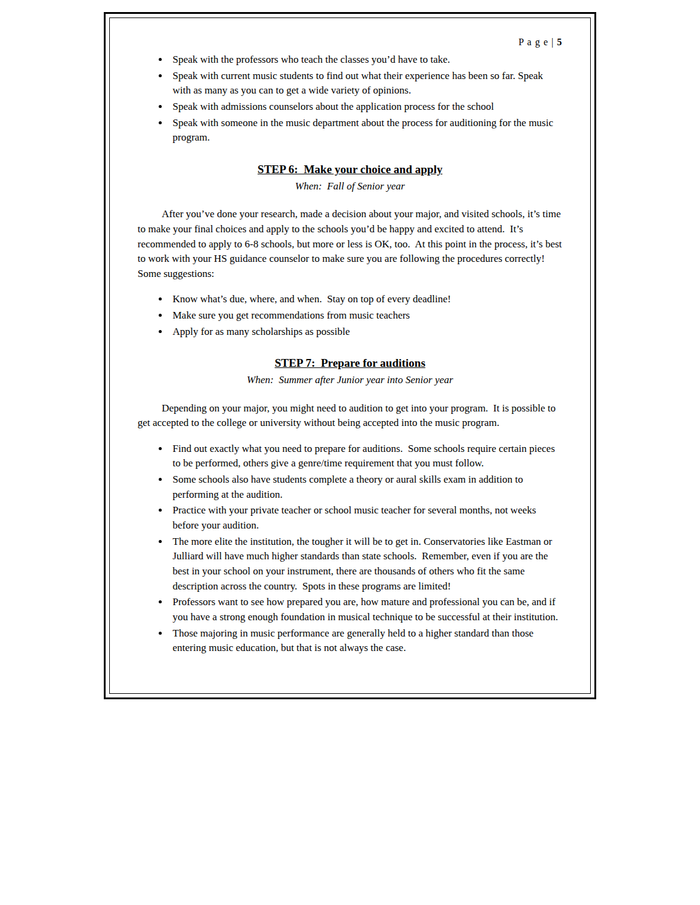P a g e | 5
Speak with the professors who teach the classes you’d have to take.
Speak with current music students to find out what their experience has been so far. Speak with as many as you can to get a wide variety of opinions.
Speak with admissions counselors about the application process for the school
Speak with someone in the music department about the process for auditioning for the music program.
STEP 6: Make your choice and apply
When: Fall of Senior year
After you’ve done your research, made a decision about your major, and visited schools, it’s time to make your final choices and apply to the schools you’d be happy and excited to attend. It’s recommended to apply to 6-8 schools, but more or less is OK, too. At this point in the process, it’s best to work with your HS guidance counselor to make sure you are following the procedures correctly! Some suggestions:
Know what’s due, where, and when. Stay on top of every deadline!
Make sure you get recommendations from music teachers
Apply for as many scholarships as possible
STEP 7: Prepare for auditions
When: Summer after Junior year into Senior year
Depending on your major, you might need to audition to get into your program. It is possible to get accepted to the college or university without being accepted into the music program.
Find out exactly what you need to prepare for auditions. Some schools require certain pieces to be performed, others give a genre/time requirement that you must follow.
Some schools also have students complete a theory or aural skills exam in addition to performing at the audition.
Practice with your private teacher or school music teacher for several months, not weeks before your audition.
The more elite the institution, the tougher it will be to get in. Conservatories like Eastman or Julliard will have much higher standards than state schools. Remember, even if you are the best in your school on your instrument, there are thousands of others who fit the same description across the country. Spots in these programs are limited!
Professors want to see how prepared you are, how mature and professional you can be, and if you have a strong enough foundation in musical technique to be successful at their institution.
Those majoring in music performance are generally held to a higher standard than those entering music education, but that is not always the case.